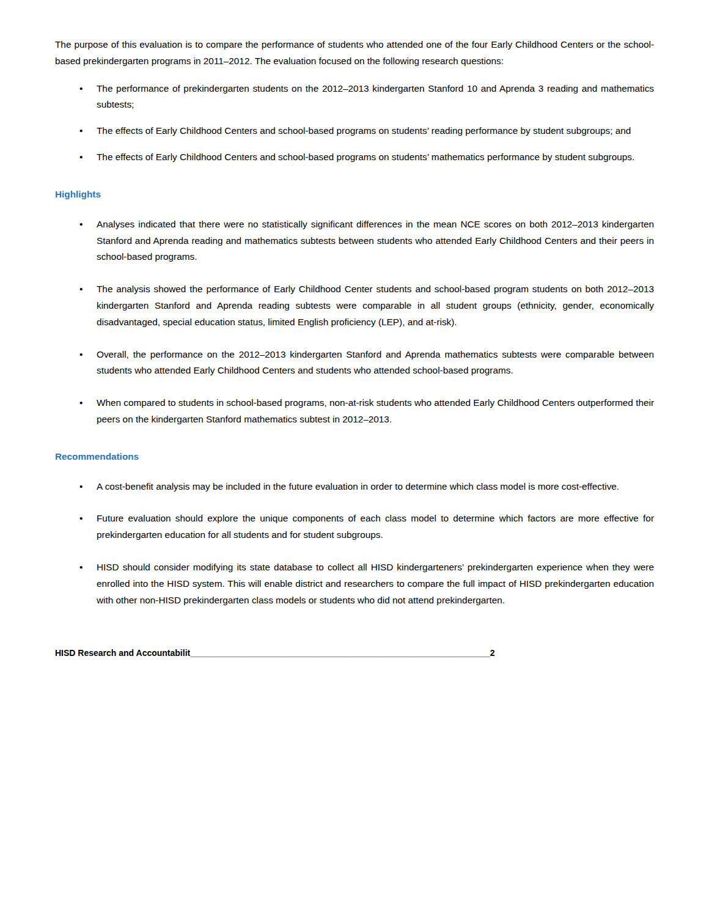The purpose of this evaluation is to compare the performance of students who attended one of the four Early Childhood Centers or the school-based prekindergarten programs in 2011–2012. The evaluation focused on the following research questions:
The performance of prekindergarten students on the 2012–2013 kindergarten Stanford 10 and Aprenda 3 reading and mathematics subtests;
The effects of Early Childhood Centers and school-based programs on students’ reading performance by student subgroups; and
The effects of Early Childhood Centers and school-based programs on students’ mathematics performance by student subgroups.
Highlights
Analyses indicated that there were no statistically significant differences in the mean NCE scores on both 2012–2013 kindergarten Stanford and Aprenda reading and mathematics subtests between students who attended Early Childhood Centers and their peers in school-based programs.
The analysis showed the performance of Early Childhood Center students and school-based program students on both 2012–2013 kindergarten Stanford and Aprenda reading subtests were comparable in all student groups (ethnicity, gender, economically disadvantaged, special education status, limited English proficiency (LEP), and at-risk).
Overall, the performance on the 2012–2013 kindergarten Stanford and Aprenda mathematics subtests were comparable between students who attended Early Childhood Centers and students who attended school-based programs.
When compared to students in school-based programs, non-at-risk students who attended Early Childhood Centers outperformed their peers on the kindergarten Stanford mathematics subtest in 2012–2013.
Recommendations
A cost-benefit analysis may be included in the future evaluation in order to determine which class model is more cost-effective.
Future evaluation should explore the unique components of each class model to determine which factors are more effective for prekindergarten education for all students and for student subgroups.
HISD should consider modifying its state database to collect all HISD kindergarteners’ prekindergarten experience when they were enrolled into the HISD system. This will enable district and researchers to compare the full impact of HISD prekindergarten education with other non-HISD prekindergarten class models or students who did not attend prekindergarten.
HISD Research and Accountabilit_______________________________________________________________2